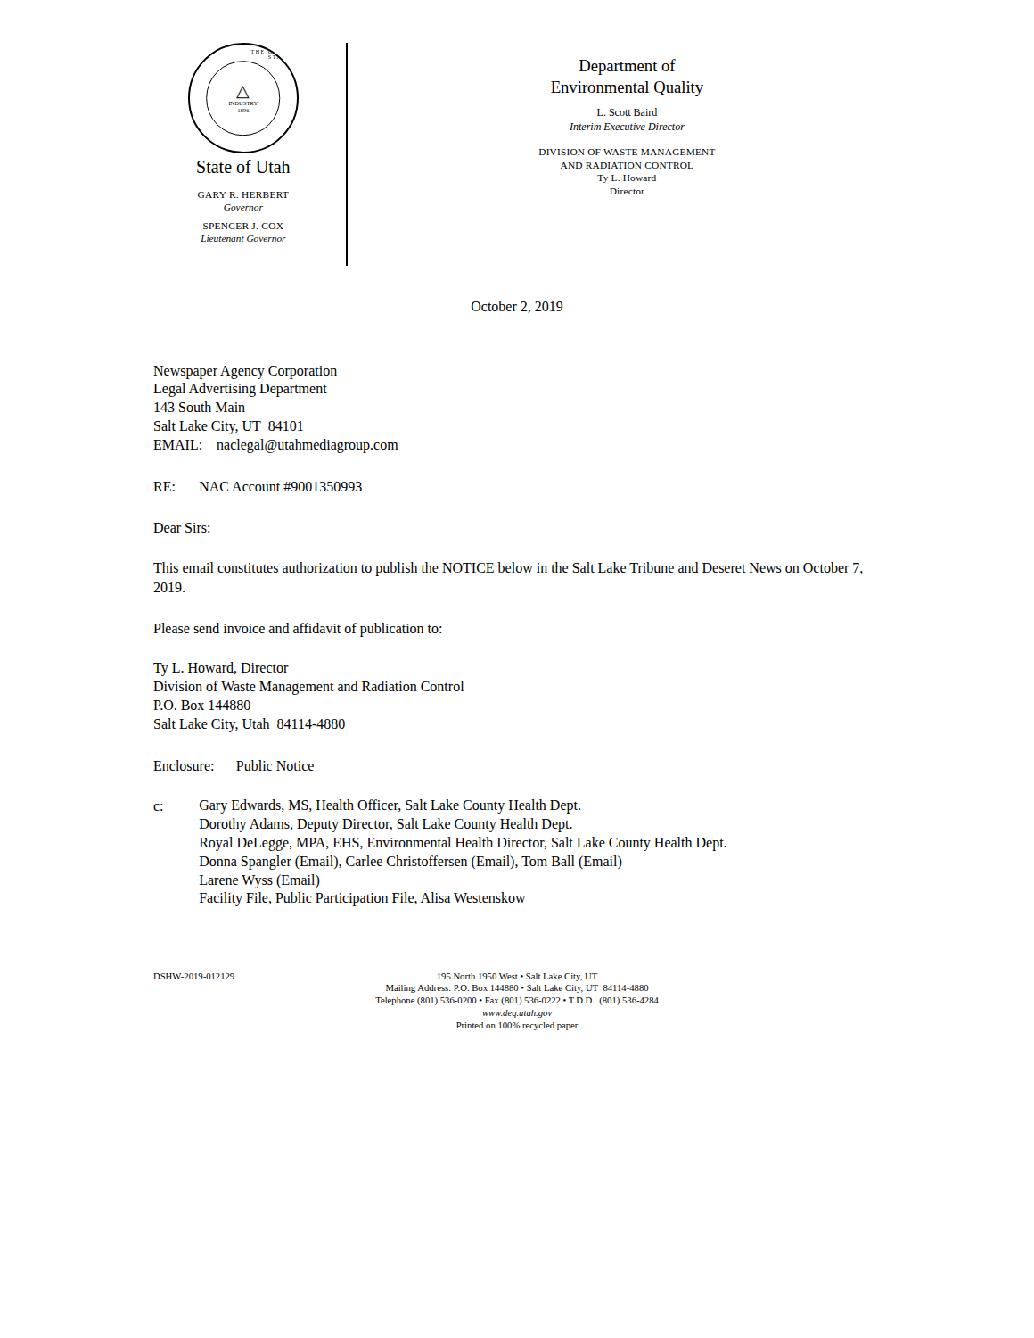THE GREAT SEAL OF THE STATE OF UTAH ★ ★ ★
△
INDUSTRY
1896
State of Utah
GARY R. HERBERT
Governor
SPENCER J. COX
Lieutenant Governor
Department of
Environmental Quality
L. Scott Baird
Interim Executive Director
DIVISION OF WASTE MANAGEMENT
AND RADIATION CONTROL
Ty L. Howard
Director
October 2, 2019
Newspaper Agency Corporation
Legal Advertising Department
143 South Main
Salt Lake City, UT 84101
EMAIL: naclegal@utahmediagroup.com
RE: NAC Account #9001350993
Dear Sirs:
This email constitutes authorization to publish the NOTICE below in the Salt Lake Tribune and Deseret News on October 7, 2019.
Please send invoice and affidavit of publication to:
Ty L. Howard, Director
Division of Waste Management and Radiation Control
P.O. Box 144880
Salt Lake City, Utah 84114-4880
Enclosure: Public Notice
c:
Gary Edwards, MS, Health Officer, Salt Lake County Health Dept.
Dorothy Adams, Deputy Director, Salt Lake County Health Dept.
Royal DeLegge, MPA, EHS, Environmental Health Director, Salt Lake County Health Dept.
Donna Spangler (Email), Carlee Christoffersen (Email), Tom Ball (Email)
Larene Wyss (Email)
Facility File, Public Participation File, Alisa Westenskow
DSHW-2019-012129 195 North 1950 West • Salt Lake City, UT
Mailing Address: P.O. Box 144880 • Salt Lake City, UT 84114-4880
Telephone (801) 536-0200 • Fax (801) 536-0222 • T.D.D. (801) 536-4284
www.deq.utah.gov
Printed on 100% recycled paper